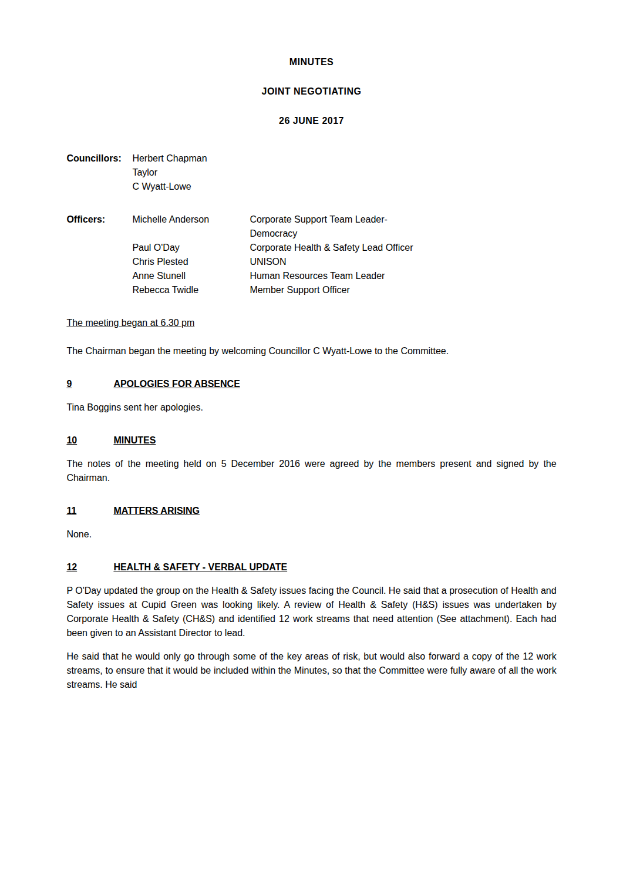MINUTES
JOINT NEGOTIATING
26 JUNE 2017
| Councillors: | Herbert Chapman | |
| | Taylor | |
| | C Wyatt-Lowe | |
| Officers: | Michelle Anderson | Corporate Support Team Leader- Democracy |
| | Paul O'Day | Corporate Health & Safety Lead Officer |
| | Chris Plested | UNISON |
| | Anne Stunell | Human Resources Team Leader |
| | Rebecca Twidle | Member Support Officer |
The meeting began at 6.30 pm
The Chairman began the meeting by welcoming Councillor C Wyatt-Lowe to the Committee.
9 APOLOGIES FOR ABSENCE
Tina Boggins sent her apologies.
10 MINUTES
The notes of the meeting held on 5 December 2016 were agreed by the members present and signed by the Chairman.
11 MATTERS ARISING
None.
12 HEALTH & SAFETY - VERBAL UPDATE
P O'Day updated the group on the Health & Safety issues facing the Council. He said that a prosecution of Health and Safety issues at Cupid Green was looking likely. A review of Health & Safety (H&S) issues was undertaken by Corporate Health & Safety (CH&S) and identified 12 work streams that need attention (See attachment). Each had been given to an Assistant Director to lead.
He said that he would only go through some of the key areas of risk, but would also forward a copy of the 12 work streams, to ensure that it would be included within the Minutes, so that the Committee were fully aware of all the work streams. He said